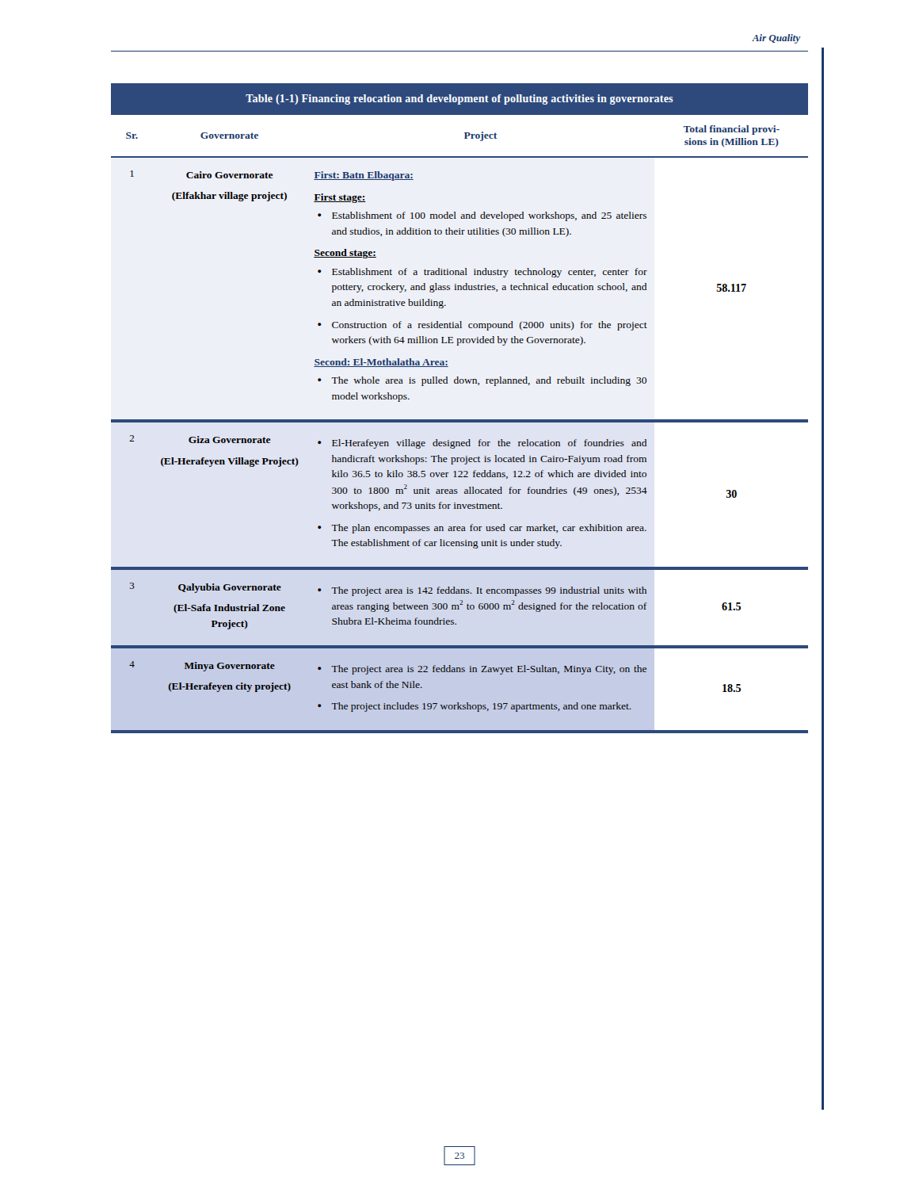Air Quality
| Table (1-1) Financing relocation and development of polluting activities in governorates |
| Sr. | Governorate | Project | Total financial provi- sions in (Million LE) |
| 1 | Cairo Governorate (Elfakhar village project) | First: Batn Elbaqara: First stage: Establishment of 100 model and developed workshops, and 25 ateliers and studios, in addition to their utilities (30 million LE). Second stage: Establishment of a traditional industry technology center, center for pottery, crockery, and glass industries, a technical education school, and an administrative building. Construction of a residential compound (2000 units) for the project workers (with 64 million LE provided by the Governorate). Second: El-Mothalatha Area: The whole area is pulled down, replanned, and rebuilt including 30 model workshops. | 58.117 |
| 2 | Giza Governorate (El-Herafeyen Village Project) | El-Herafeyen village designed for the relocation of foundries and handicraft workshops: The project is located in Cairo-Faiyum road from kilo 36.5 to kilo 38.5 over 122 feddans, 12.2 of which are divided into 300 to 1800 m 2 unit areas allocated for foundries (49 ones), 2534 workshops, and 73 units for investment. The plan encompasses an area for used car market, car exhibition area. The establishment of car licensing unit is under study. | 30 |
| 3 | Qalyubia Governorate (El-Safa Industrial Zone Project) | The project area is 142 feddans. It encompasses 99 industrial units with areas ranging between 300 m 2 to 6000 m 2 designed for the relocation of Shubra El-Kheima foundries. | 61.5 |
| 4 | Minya Governorate (El-Herafeyen city project) | The project area is 22 feddans in Zawyet El-Sultan, Minya City, on the east bank of the Nile. The project includes 197 workshops, 197 apartments, and one market. | 18.5 |
23